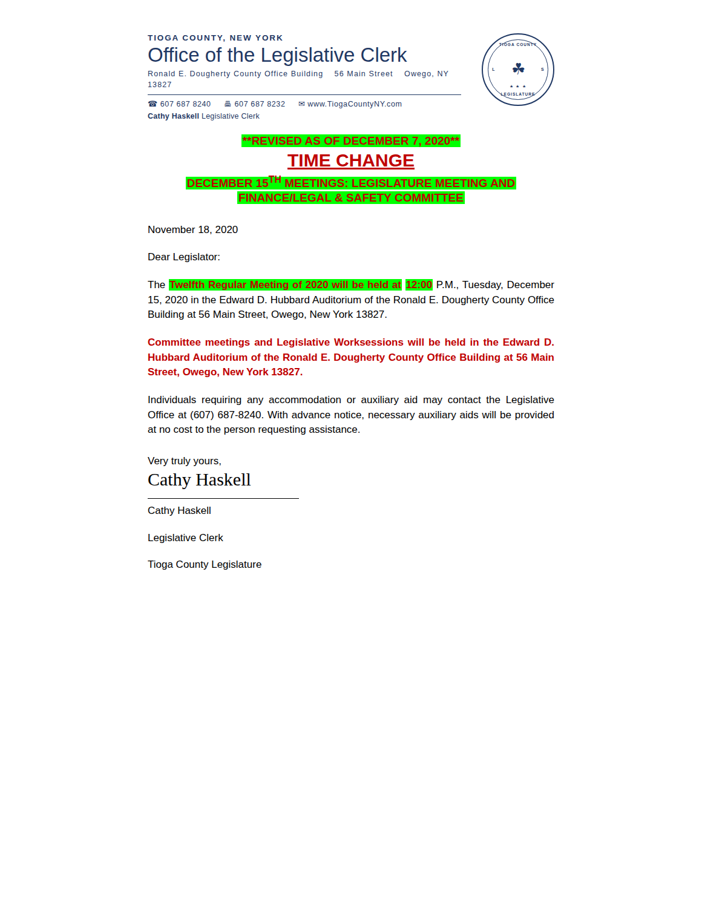TIOGA COUNTY
L
☘
S
★ ★ ★
LEGISLATURE
Tioga County, New York
Office of the Legislative Clerk
Ronald E. Dougherty County Office Building 56 Main Street Owego, NY 13827
☎ 607 687 8240 🖶 607 687 8232 ✉ www.TiogaCountyNY.com
Cathy Haskell Legislative Clerk
**REVISED AS OF DECEMBER 7, 2020**
TIME CHANGE
DECEMBER 15TH MEETINGS: LEGISLATURE MEETING AND
FINANCE/LEGAL & SAFETY COMMITTEE
November 18, 2020
Dear Legislator:
The Twelfth Regular Meeting of 2020 will be held at 12:00 P.M., Tuesday, December 15, 2020 in the Edward D. Hubbard Auditorium of the Ronald E. Dougherty County Office Building at 56 Main Street, Owego, New York 13827.
Committee meetings and Legislative Worksessions will be held in the Edward D. Hubbard Auditorium of the Ronald E. Dougherty County Office Building at 56 Main Street, Owego, New York 13827.
Individuals requiring any accommodation or auxiliary aid may contact the Legislative Office at (607) 687-8240. With advance notice, necessary auxiliary aids will be provided at no cost to the person requesting assistance.
Very truly yours,
Cathy Haskell
Cathy Haskell
Legislative Clerk
Tioga County Legislature